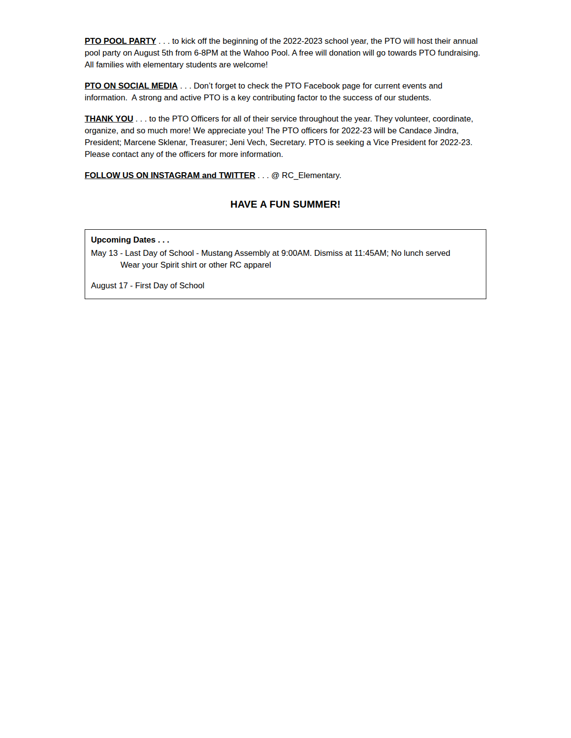PTO POOL PARTY . . . to kick off the beginning of the 2022-2023 school year, the PTO will host their annual pool party on August 5th from 6-8PM at the Wahoo Pool. A free will donation will go towards PTO fundraising. All families with elementary students are welcome!
PTO ON SOCIAL MEDIA . . . Don’t forget to check the PTO Facebook page for current events and information. A strong and active PTO is a key contributing factor to the success of our students.
THANK YOU . . . to the PTO Officers for all of their service throughout the year. They volunteer, coordinate, organize, and so much more! We appreciate you! The PTO officers for 2022-23 will be Candace Jindra, President; Marcene Sklenar, Treasurer; Jeni Vech, Secretary. PTO is seeking a Vice President for 2022-23. Please contact any of the officers for more information.
FOLLOW US ON INSTAGRAM and TWITTER . . . @ RC_Elementary.
HAVE A FUN SUMMER!
Upcoming Dates . . .
May 13 - Last Day of School - Mustang Assembly at 9:00AM. Dismiss at 11:45AM; No lunch served Wear your Spirit shirt or other RC apparel
August 17 - First Day of School